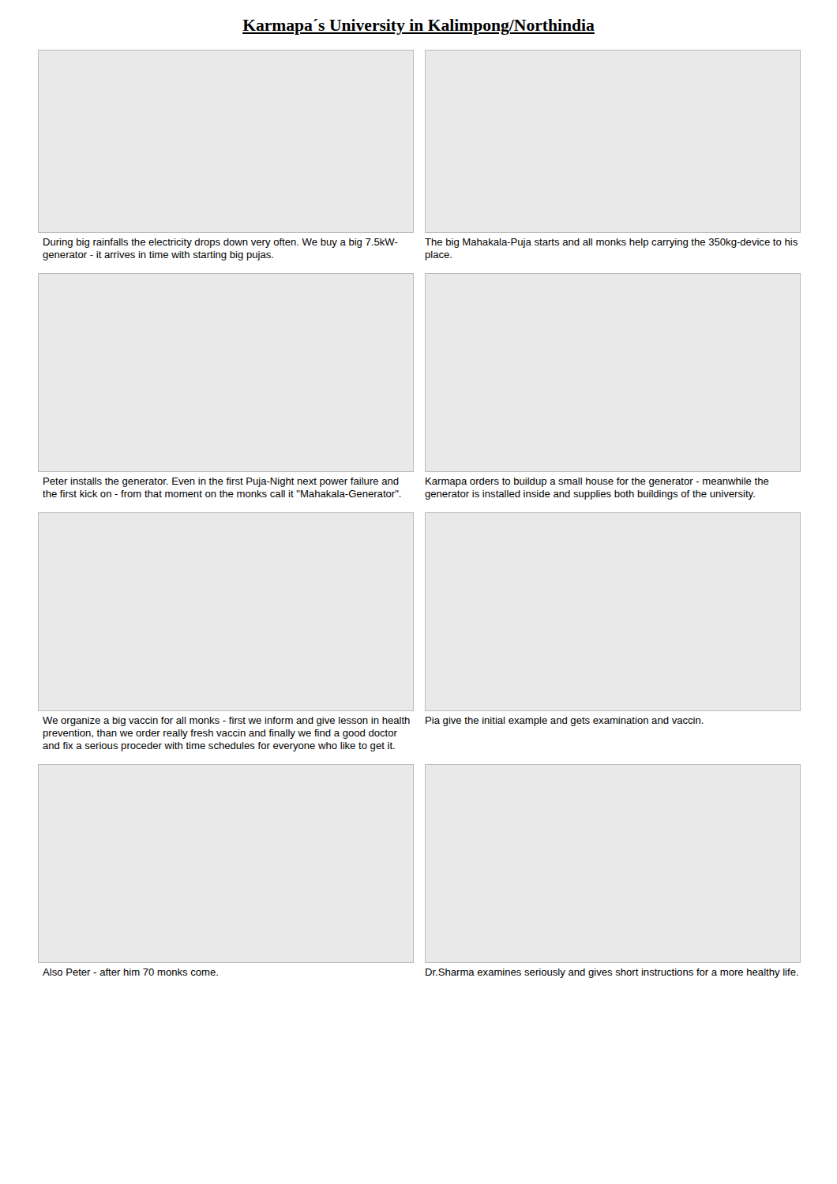Karmapa´s University in Kalimpong/Northindia
| During big rainfalls the electricity drops down very often. We buy a big 7.5kW-generator - it arrives in time with starting big pujas. | The big Mahakala-Puja starts and all monks help carrying the 350kg-device to his place. |
| Peter installs the generator. Even in the first Puja-Night next power failure and the first kick on - from that moment on the monks call it "Mahakala-Generator". | Karmapa orders to buildup a small house for the generator - meanwhile the generator is installed inside and supplies both buildings of the university. |
| We organize a big vaccin for all monks - first we inform and give lesson in health prevention, than we order really fresh vaccin and finally we find a good doctor and fix a serious proceder with time schedules for everyone who like to get it. | Pia give the initial example and gets examination and vaccin. |
| Also Peter - after him 70 monks come. | Dr.Sharma examines seriously and gives short instructions for a more healthy life. |